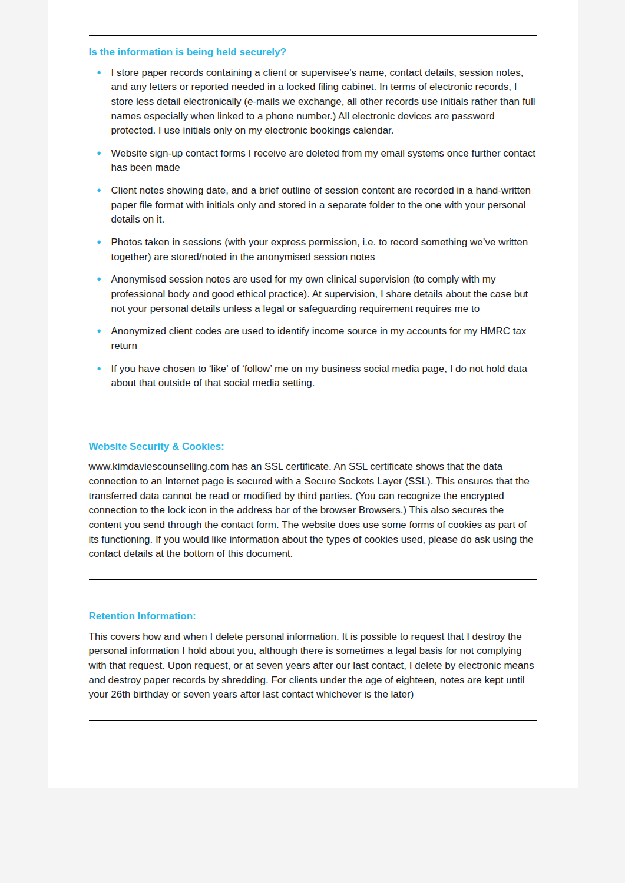Is the information is being held securely?
I store paper records containing a client or supervisee’s name, contact details, session notes, and any letters or reported needed in a locked filing cabinet. In terms of electronic records, I store less detail electronically (e-mails we exchange, all other records use initials rather than full names especially when linked to a phone number.) All electronic devices are password protected. I use initials only on my electronic bookings calendar.
Website sign-up contact forms I receive are deleted from my email systems once further contact has been made
Client notes showing date, and a brief outline of session content are recorded in a hand-written paper file format with initials only and stored in a separate folder to the one with your personal details on it.
Photos taken in sessions (with your express permission, i.e. to record something we’ve written together) are stored/noted in the anonymised session notes
Anonymised session notes are used for my own clinical supervision (to comply with my professional body and good ethical practice). At supervision, I share details about the case but not your personal details unless a legal or safeguarding requirement requires me to
Anonymized client codes are used to identify income source in my accounts for my HMRC tax return
If you have chosen to ‘like’ of ‘follow’ me on my business social media page, I do not hold data about that outside of that social media setting.
Website Security & Cookies:
www.kimdaviescounselling.com has an SSL certificate. An SSL certificate shows that the data connection to an Internet page is secured with a Secure Sockets Layer (SSL). This ensures that the transferred data cannot be read or modified by third parties. (You can recognize the encrypted connection to the lock icon in the address bar of the browser Browsers.) This also secures the content you send through the contact form. The website does use some forms of cookies as part of its functioning. If you would like information about the types of cookies used, please do ask using the contact details at the bottom of this document.
Retention Information:
This covers how and when I delete personal information. It is possible to request that I destroy the personal information I hold about you, although there is sometimes a legal basis for not complying with that request. Upon request, or at seven years after our last contact, I delete by electronic means and destroy paper records by shredding. For clients under the age of eighteen, notes are kept until your 26th birthday or seven years after last contact whichever is the later)